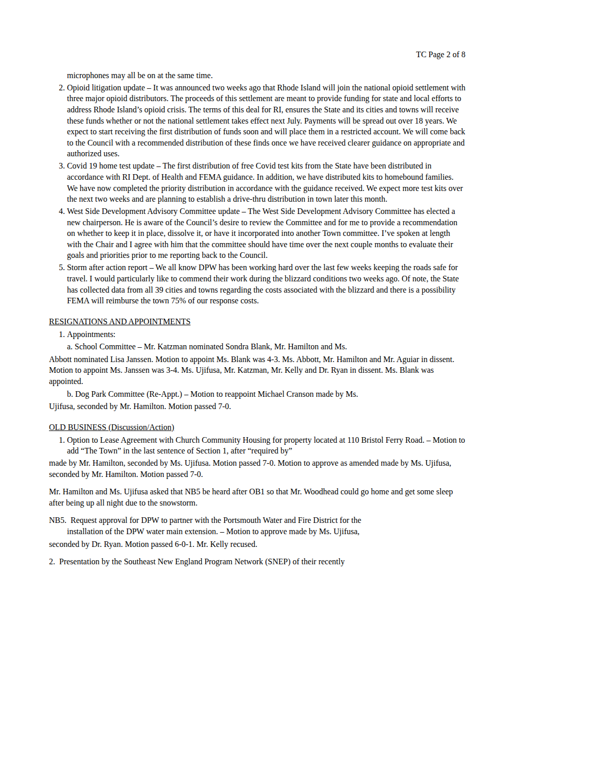TC Page 2 of 8
microphones may all be on at the same time.
Opioid litigation update – It was announced two weeks ago that Rhode Island will join the national opioid settlement with three major opioid distributors. The proceeds of this settlement are meant to provide funding for state and local efforts to address Rhode Island’s opioid crisis. The terms of this deal for RI, ensures the State and its cities and towns will receive these funds whether or not the national settlement takes effect next July. Payments will be spread out over 18 years. We expect to start receiving the first distribution of funds soon and will place them in a restricted account. We will come back to the Council with a recommended distribution of these finds once we have received clearer guidance on appropriate and authorized uses.
Covid 19 home test update – The first distribution of free Covid test kits from the State have been distributed in accordance with RI Dept. of Health and FEMA guidance. In addition, we have distributed kits to homebound families. We have now completed the priority distribution in accordance with the guidance received. We expect more test kits over the next two weeks and are planning to establish a drive-thru distribution in town later this month.
West Side Development Advisory Committee update – The West Side Development Advisory Committee has elected a new chairperson. He is aware of the Council’s desire to review the Committee and for me to provide a recommendation on whether to keep it in place, dissolve it, or have it incorporated into another Town committee. I’ve spoken at length with the Chair and I agree with him that the committee should have time over the next couple months to evaluate their goals and priorities prior to me reporting back to the Council.
Storm after action report – We all know DPW has been working hard over the last few weeks keeping the roads safe for travel. I would particularly like to commend their work during the blizzard conditions two weeks ago. Of note, the State has collected data from all 39 cities and towns regarding the costs associated with the blizzard and there is a possibility FEMA will reimburse the town 75% of our response costs.
RESIGNATIONS AND APPOINTMENTS
Appointments:
a. School Committee – Mr. Katzman nominated Sondra Blank, Mr. Hamilton and Ms.
Abbott nominated Lisa Janssen. Motion to appoint Ms. Blank was 4-3. Ms. Abbott, Mr. Hamilton and Mr. Aguiar in dissent. Motion to appoint Ms. Janssen was 3-4. Ms. Ujifusa, Mr. Katzman, Mr. Kelly and Dr. Ryan in dissent. Ms. Blank was appointed.
b. Dog Park Committee (Re-Appt.) – Motion to reappoint Michael Cranson made by Ms.
Ujifusa, seconded by Mr. Hamilton. Motion passed 7-0.
OLD BUSINESS (Discussion/Action)
Option to Lease Agreement with Church Community Housing for property located at 110 Bristol Ferry Road. – Motion to add “The Town” in the last sentence of Section 1, after “required by”
made by Mr. Hamilton, seconded by Ms. Ujifusa. Motion passed 7-0. Motion to approve as amended made by Ms. Ujifusa, seconded by Mr. Hamilton. Motion passed 7-0.
Mr. Hamilton and Ms. Ujifusa asked that NB5 be heard after OB1 so that Mr. Woodhead could go home and get some sleep after being up all night due to the snowstorm.
NB5. Request approval for DPW to partner with the Portsmouth Water and Fire District for the
installation of the DPW water main extension. – Motion to approve made by Ms. Ujifusa,
seconded by Dr. Ryan. Motion passed 6-0-1. Mr. Kelly recused.
2. Presentation by the Southeast New England Program Network (SNEP) of their recently